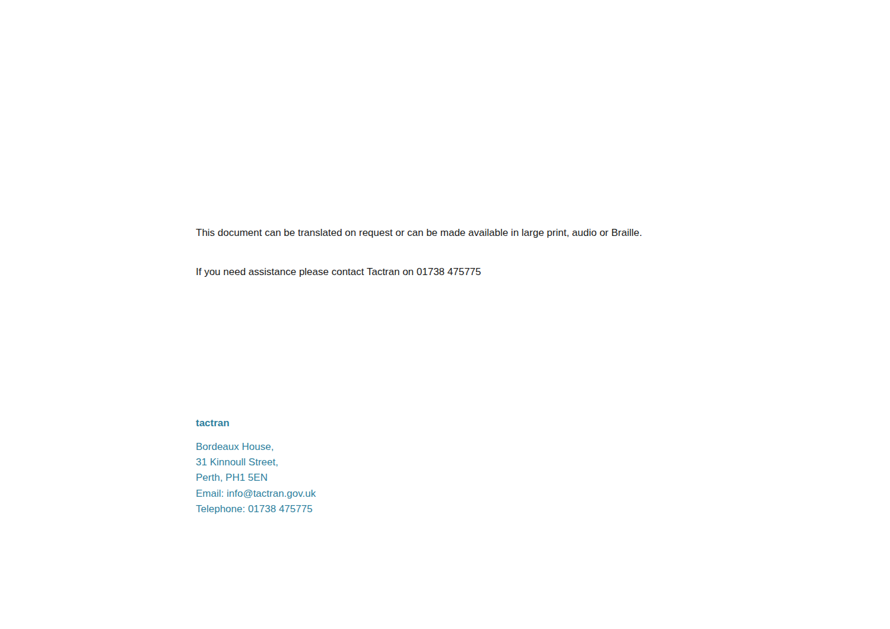This document can be translated on request or can be made available in large print, audio or Braille.
If you need assistance please contact Tactran on 01738 475775
tactran
Bordeaux House,
31 Kinnoull Street,
Perth, PH1 5EN
Email: info@tactran.gov.uk
Telephone: 01738 475775